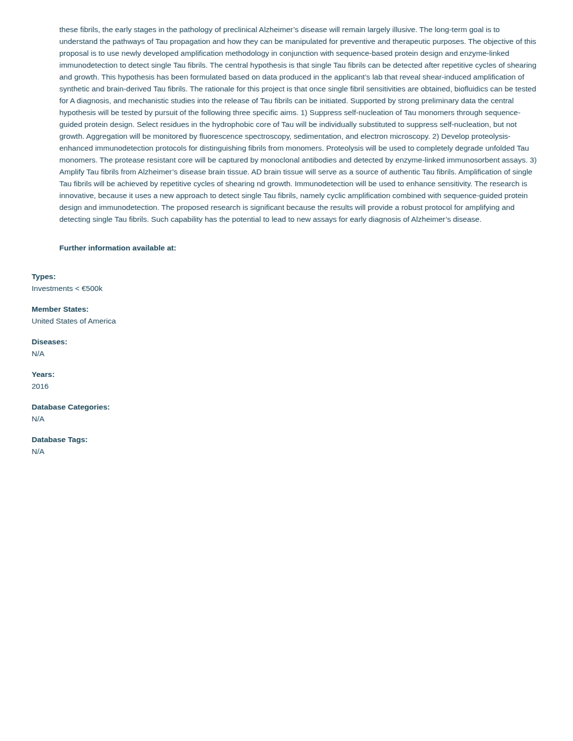these fibrils, the early stages in the pathology of preclinical Alzheimer’s disease will remain largely illusive. The long-term goal is to understand the pathways of Tau propagation and how they can be manipulated for preventive and therapeutic purposes. The objective of this proposal is to use newly developed amplification methodology in conjunction with sequence-based protein design and enzyme-linked immunodetection to detect single Tau fibrils. The central hypothesis is that single Tau fibrils can be detected after repetitive cycles of shearing and growth. This hypothesis has been formulated based on data produced in the applicant’s lab that reveal shear-induced amplification of synthetic and brain-derived Tau fibrils. The rationale for this project is that once single fibril sensitivities are obtained, biofluidics can be tested for A diagnosis, and mechanistic studies into the release of Tau fibrils can be initiated. Supported by strong preliminary data the central hypothesis will be tested by pursuit of the following three specific aims. 1) Suppress self-nucleation of Tau monomers through sequence-guided protein design. Select residues in the hydrophobic core of Tau will be individually substituted to suppress self-nucleation, but not growth. Aggregation will be monitored by fluorescence spectroscopy, sedimentation, and electron microscopy. 2) Develop proteolysis-enhanced immunodetection protocols for distinguishing fibrils from monomers. Proteolysis will be used to completely degrade unfolded Tau monomers. The protease resistant core will be captured by monoclonal antibodies and detected by enzyme-linked immunosorbent assays. 3) Amplify Tau fibrils from Alzheimer’s disease brain tissue. AD brain tissue will serve as a source of authentic Tau fibrils. Amplification of single Tau fibrils will be achieved by repetitive cycles of shearing nd growth. Immunodetection will be used to enhance sensitivity. The research is innovative, because it uses a new approach to detect single Tau fibrils, namely cyclic amplification combined with sequence-guided protein design and immunodetection. The proposed research is significant because the results will provide a robust protocol for amplifying and detecting single Tau fibrils. Such capability has the potential to lead to new assays for early diagnosis of Alzheimer’s disease.
Further information available at:
Types:
Investments < €500k
Member States:
United States of America
Diseases:
N/A
Years:
2016
Database Categories:
N/A
Database Tags:
N/A